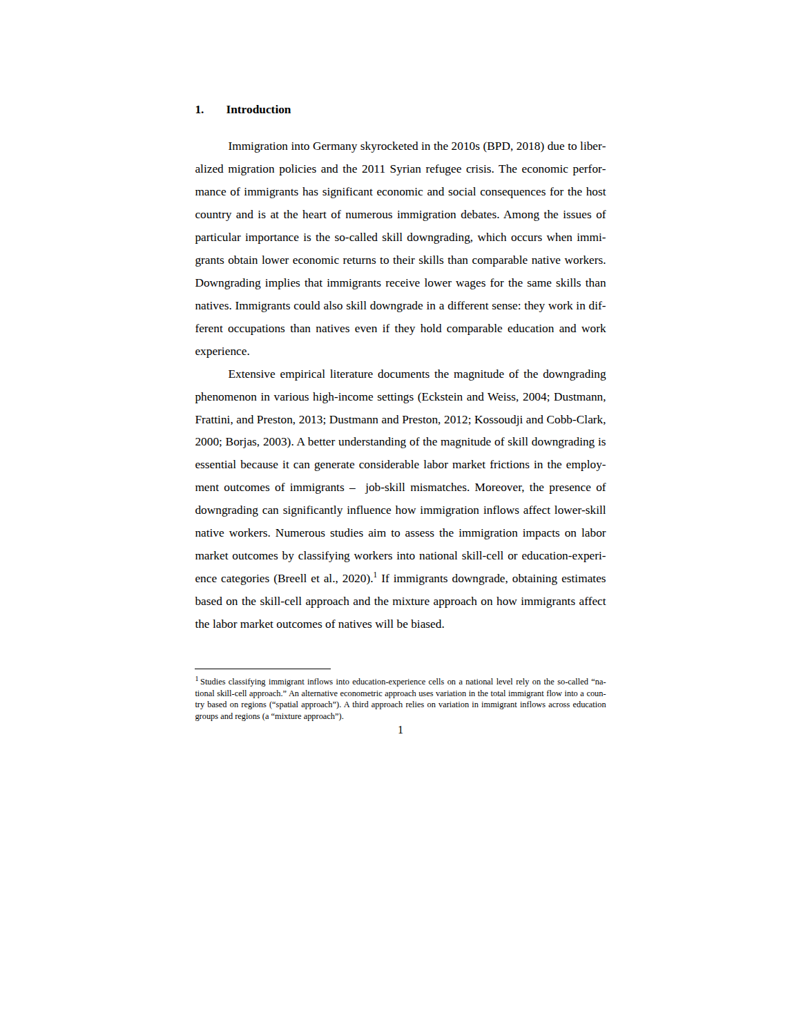1. Introduction
Immigration into Germany skyrocketed in the 2010s (BPD, 2018) due to liberalized migration policies and the 2011 Syrian refugee crisis. The economic performance of immigrants has significant economic and social consequences for the host country and is at the heart of numerous immigration debates. Among the issues of particular importance is the so-called skill downgrading, which occurs when immigrants obtain lower economic returns to their skills than comparable native workers. Downgrading implies that immigrants receive lower wages for the same skills than natives. Immigrants could also skill downgrade in a different sense: they work in different occupations than natives even if they hold comparable education and work experience.
Extensive empirical literature documents the magnitude of the downgrading phenomenon in various high-income settings (Eckstein and Weiss, 2004; Dustmann, Frattini, and Preston, 2013; Dustmann and Preston, 2012; Kossoudji and Cobb-Clark, 2000; Borjas, 2003). A better understanding of the magnitude of skill downgrading is essential because it can generate considerable labor market frictions in the employment outcomes of immigrants – job-skill mismatches. Moreover, the presence of downgrading can significantly influence how immigration inflows affect lower-skill native workers. Numerous studies aim to assess the immigration impacts on labor market outcomes by classifying workers into national skill-cell or education-experience categories (Breell et al., 2020).1 If immigrants downgrade, obtaining estimates based on the skill-cell approach and the mixture approach on how immigrants affect the labor market outcomes of natives will be biased.
1Studies classifying immigrant inflows into education-experience cells on a national level rely on the so-called “national skill-cell approach.” An alternative econometric approach uses variation in the total immigrant flow into a country based on regions (“spatial approach”). A third approach relies on variation in immigrant inflows across education groups and regions (a “mixture approach”).
1